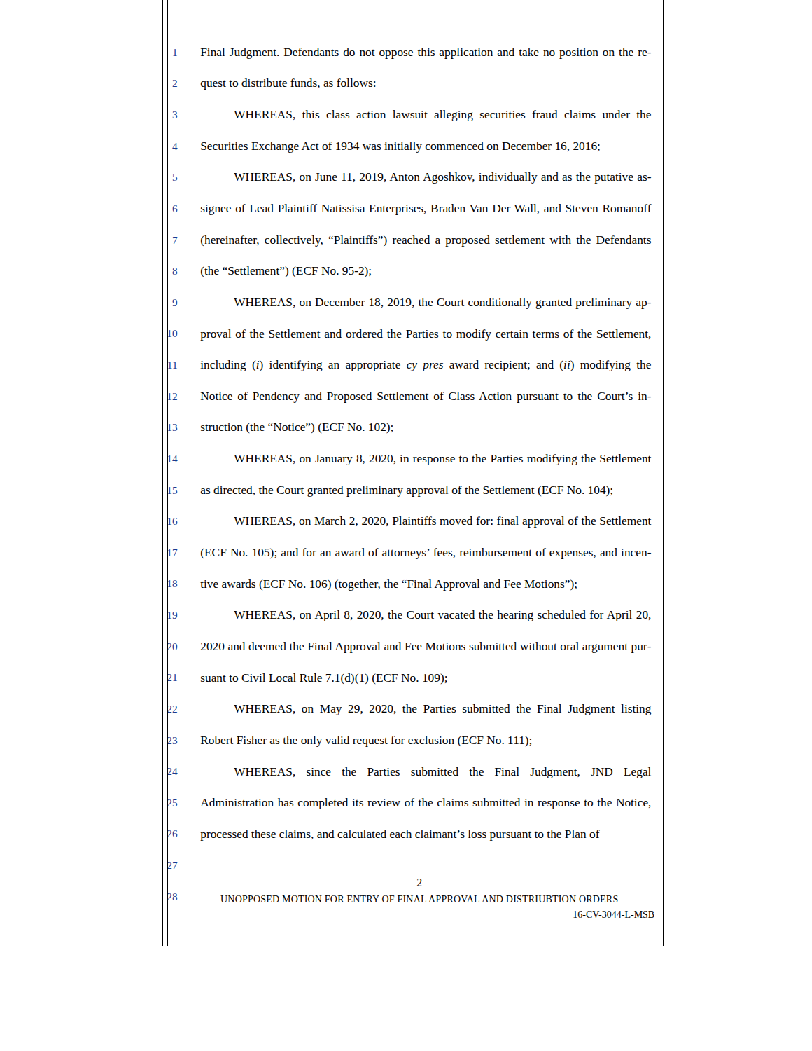1
2
3
4
5
6
7
8
9
10
11
12
13
14
15
16
17
18
19
20
21
22
23
24
25
26
27
28
Final Judgment. Defendants do not oppose this application and take no position on the request to distribute funds, as follows:
WHEREAS, this class action lawsuit alleging securities fraud claims under the Securities Exchange Act of 1934 was initially commenced on December 16, 2016;
WHEREAS, on June 11, 2019, Anton Agoshkov, individually and as the putative assignee of Lead Plaintiff Natissisa Enterprises, Braden Van Der Wall, and Steven Romanoff (hereinafter, collectively, “Plaintiffs”) reached a proposed settlement with the Defendants (the “Settlement”) (ECF No. 95-2);
WHEREAS, on December 18, 2019, the Court conditionally granted preliminary approval of the Settlement and ordered the Parties to modify certain terms of the Settlement, including (i) identifying an appropriate cy pres award recipient; and (ii) modifying the Notice of Pendency and Proposed Settlement of Class Action pursuant to the Court’s instruction (the “Notice”) (ECF No. 102);
WHEREAS, on January 8, 2020, in response to the Parties modifying the Settlement as directed, the Court granted preliminary approval of the Settlement (ECF No. 104);
WHEREAS, on March 2, 2020, Plaintiffs moved for: final approval of the Settlement (ECF No. 105); and for an award of attorneys’ fees, reimbursement of expenses, and incentive awards (ECF No. 106) (together, the “Final Approval and Fee Motions”);
WHEREAS, on April 8, 2020, the Court vacated the hearing scheduled for April 20, 2020 and deemed the Final Approval and Fee Motions submitted without oral argument pursuant to Civil Local Rule 7.1(d)(1) (ECF No. 109);
WHEREAS, on May 29, 2020, the Parties submitted the Final Judgment listing Robert Fisher as the only valid request for exclusion (ECF No. 111);
WHEREAS, since the Parties submitted the Final Judgment, JND Legal Administration has completed its review of the claims submitted in response to the Notice, processed these claims, and calculated each claimant’s loss pursuant to the Plan of
2
UNOPPOSED MOTION FOR ENTRY OF FINAL APPROVAL AND DISTRIUBTION ORDERS
16-CV-3044-L-MSB